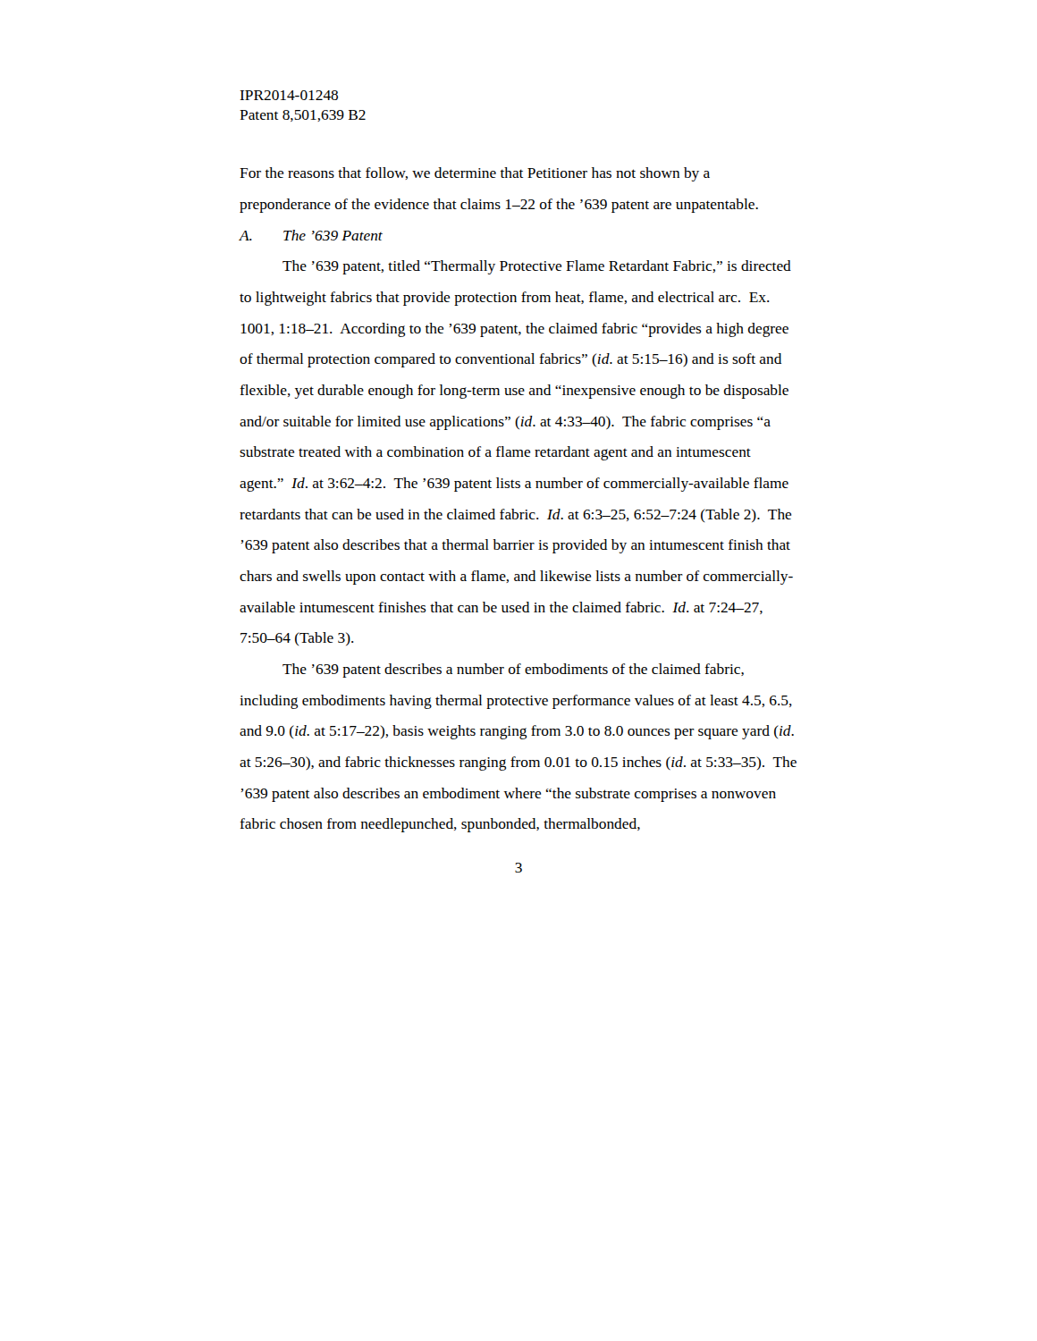IPR2014-01248
Patent 8,501,639 B2
For the reasons that follow, we determine that Petitioner has not shown by a preponderance of the evidence that claims 1–22 of the ’639 patent are unpatentable.
A. The ’639 Patent
The ’639 patent, titled “Thermally Protective Flame Retardant Fabric,” is directed to lightweight fabrics that provide protection from heat, flame, and electrical arc. Ex. 1001, 1:18–21. According to the ’639 patent, the claimed fabric “provides a high degree of thermal protection compared to conventional fabrics” (id. at 5:15–16) and is soft and flexible, yet durable enough for long-term use and “inexpensive enough to be disposable and/or suitable for limited use applications” (id. at 4:33–40). The fabric comprises “a substrate treated with a combination of a flame retardant agent and an intumescent agent.” Id. at 3:62–4:2. The ’639 patent lists a number of commercially-available flame retardants that can be used in the claimed fabric. Id. at 6:3–25, 6:52–7:24 (Table 2). The ’639 patent also describes that a thermal barrier is provided by an intumescent finish that chars and swells upon contact with a flame, and likewise lists a number of commercially-available intumescent finishes that can be used in the claimed fabric. Id. at 7:24–27, 7:50–64 (Table 3).
The ’639 patent describes a number of embodiments of the claimed fabric, including embodiments having thermal protective performance values of at least 4.5, 6.5, and 9.0 (id. at 5:17–22), basis weights ranging from 3.0 to 8.0 ounces per square yard (id. at 5:26–30), and fabric thicknesses ranging from 0.01 to 0.15 inches (id. at 5:33–35). The ’639 patent also describes an embodiment where “the substrate comprises a nonwoven fabric chosen from needlepunched, spunbonded, thermalbonded,
3